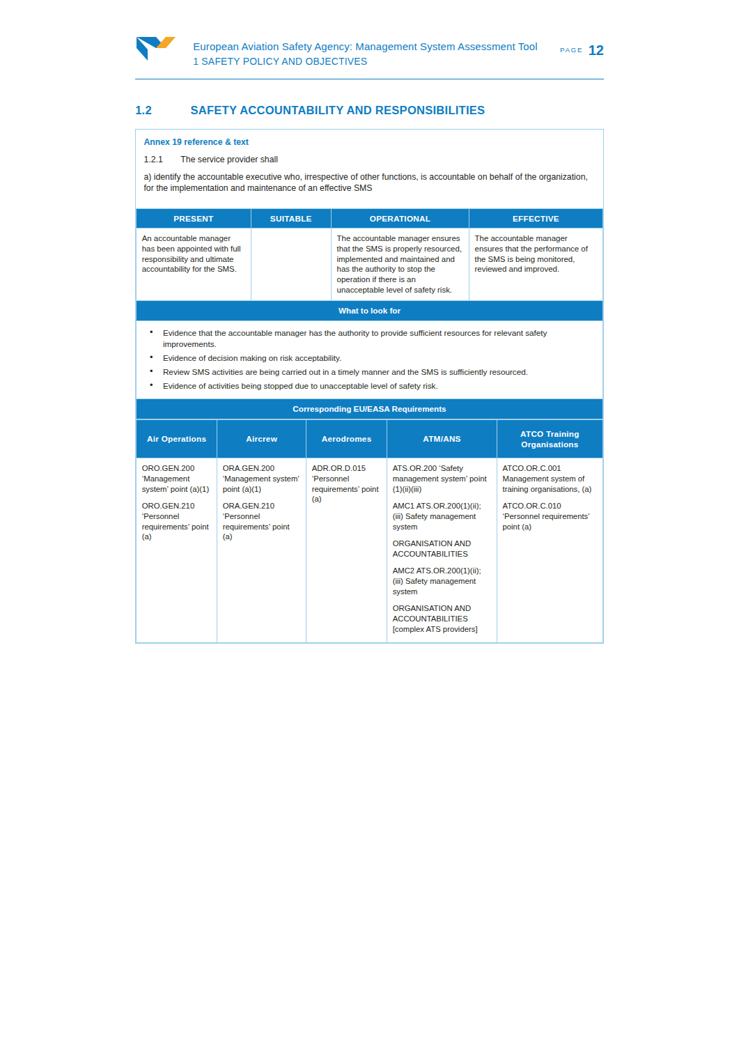European Aviation Safety Agency: Management System Assessment Tool
1 SAFETY POLICY AND OBJECTIVES
Page 12
1.2 Safety accountability and responsibilities
Annex 19 reference & text
1.2.1
The service provider shall
a) identify the accountable executive who, irrespective of other functions, is accountable on behalf of the organization, for the implementation and maintenance of an effective SMS
| PRESENT | SUITABLE | OPERATIONAL | EFFECTIVE |
| --- | --- | --- | --- |
| An accountable manager has been appointed with full responsibility and ultimate accountability for the SMS. | | The accountable manager ensures that the SMS is properly resourced, implemented and maintained and has the authority to stop the operation if there is an unacceptable level of safety risk. | The accountable manager ensures that the performance of the SMS is being monitored, reviewed and improved. |
What to look for
Evidence that the accountable manager has the authority to provide sufficient resources for relevant safety improvements.
Evidence of decision making on risk acceptability.
Review SMS activities are being carried out in a timely manner and the SMS is sufficiently resourced.
Evidence of activities being stopped due to unacceptable level of safety risk.
Corresponding EU/EASA Requirements
| Air Operations | Aircrew | Aerodromes | ATM/ANS | ATCO Training Organisations |
| --- | --- | --- | --- | --- |
| ORO.GEN.200 ‘Management system’ point (a)(1) ORO.GEN.210 ‘Personnel requirements’ point (a) | ORA.GEN.200 ‘Management system’ point (a)(1) ORA.GEN.210 ‘Personnel requirements’ point (a) | ADR.OR.D.015 ‘Personnel requirements’ point (a) | ATS.OR.200 ‘Safety management system’ point (1)(ii)(iii) AMC1 ATS.OR.200(1)(ii);(iii) Safety management system ORGANISATION AND ACCOUNTABILITIES AMC2 ATS.OR.200(1)(ii);(iii) Safety management system ORGANISATION AND ACCOUNTABILITIES [complex ATS providers] | ATCO.OR.C.001 Management system of training organisations, (a) ATCO.OR.C.010 ‘Personnel requirements’ point (a) |